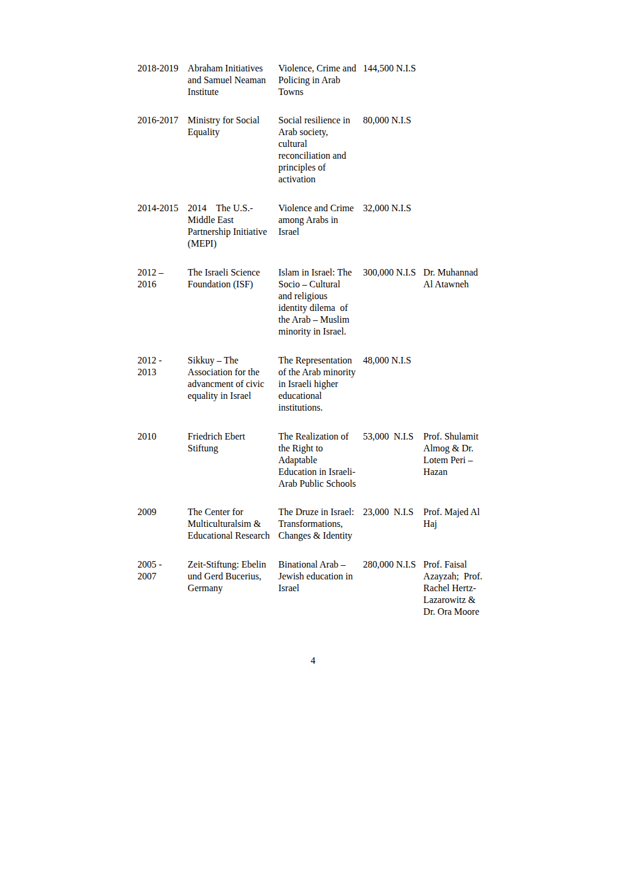| 2018-2019 | Abraham Initiatives and Samuel Neaman Institute | Violence, Crime and Policing in Arab Towns | 144,500 N.I.S | |
| 2016-2017 | Ministry for Social Equality | Social resilience in Arab society, cultural reconciliation and principles of activation | 80,000 N.I.S | |
| 2014-2015 | 2014 The U.S.-Middle East Partnership Initiative (MEPI) | Violence and Crime among Arabs in Israel | 32,000 N.I.S | |
| 2012 – 2016 | The Israeli Science Foundation (ISF) | Islam in Israel: The Socio – Cultural and religious identity dilema of the Arab – Muslim minority in Israel. | 300,000 N.I.S | Dr. Muhannad Al Atawneh |
| 2012 - 2013 | Sikkuy – The Association for the advancment of civic equality in Israel | The Representation of the Arab minority in Israeli higher educational institutions. | 48,000 N.I.S | |
| 2010 | Friedrich Ebert Stiftung | The Realization of the Right to Adaptable Education in Israeli-Arab Public Schools | 53,000 N.I.S | Prof. Shulamit Almog & Dr. Lotem Peri – Hazan |
| 2009 | The Center for Multiculturalsim & Educational Research | The Druze in Israel: Transformations, Changes & Identity | 23,000 N.I.S | Prof. Majed Al Haj |
| 2005 - 2007 | Zeit-Stiftung: Ebelin und Gerd Bucerius, Germany | Binational Arab – Jewish education in Israel | 280,000 N.I.S | Prof. Faisal Azayzah; Prof. Rachel Hertz-Lazarowitz & Dr. Ora Moore |
4